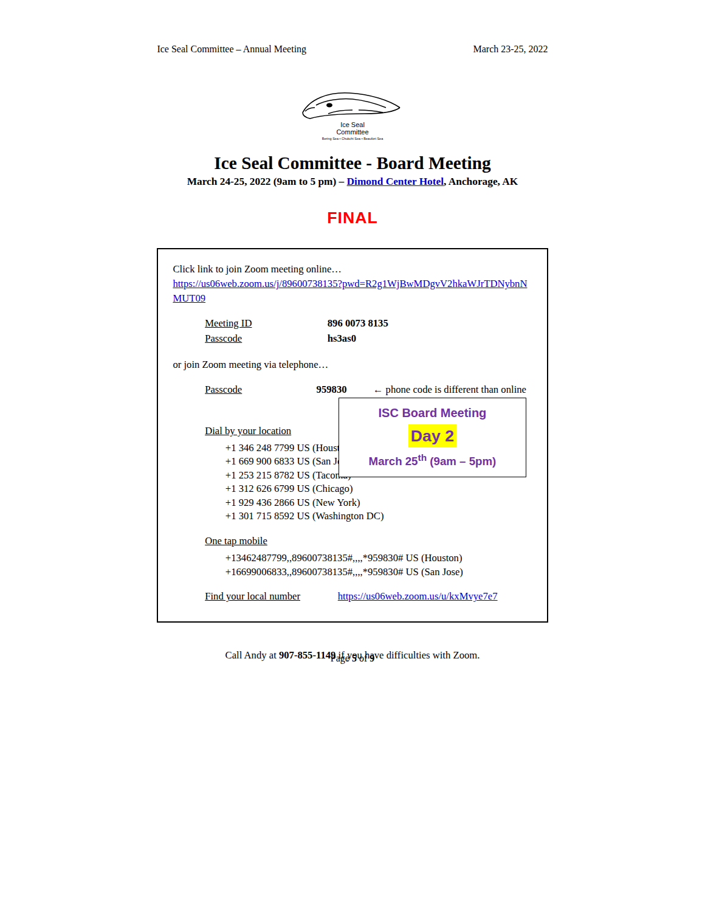Ice Seal Committee – Annual Meeting
March 23-25, 2022
Ice Seal Committee Bering Sea • Chukchi Sea • Beaufort Sea
Ice Seal Committee - Board Meeting
March 24-25, 2022 (9am to 5 pm) – Dimond Center Hotel, Anchorage, AK
FINAL
Click link to join Zoom meeting online…
https://us06web.zoom.us/j/89600738135?pwd=R2g1WjBwMDgvV2hkaWJrTDNybnNMUT09
Meeting ID 896 0073 8135
Passcode hs3as0
or join Zoom meeting via telephone…
Passcode 959830 ← phone code is different than online code
Dial by your location
+1 346 248 7799 US (Houston)
+1 669 900 6833 US (San Jose)
+1 253 215 8782 US (Tacoma)
+1 312 626 6799 US (Chicago)
+1 929 436 2866 US (New York)
+1 301 715 8592 US (Washington DC)
One tap mobile
+13462487799,,89600738135#,,,,*959830# US (Houston)
+16699006833,,89600738135#,,,,*959830# US (San Jose)
Find your local number https://us06web.zoom.us/u/kxMvye7e7
ISC Board Meeting
Day 2
March 25th (9am – 5pm)
Call Andy at 907-855-1149 if you have difficulties with Zoom.
Page 5 of 9